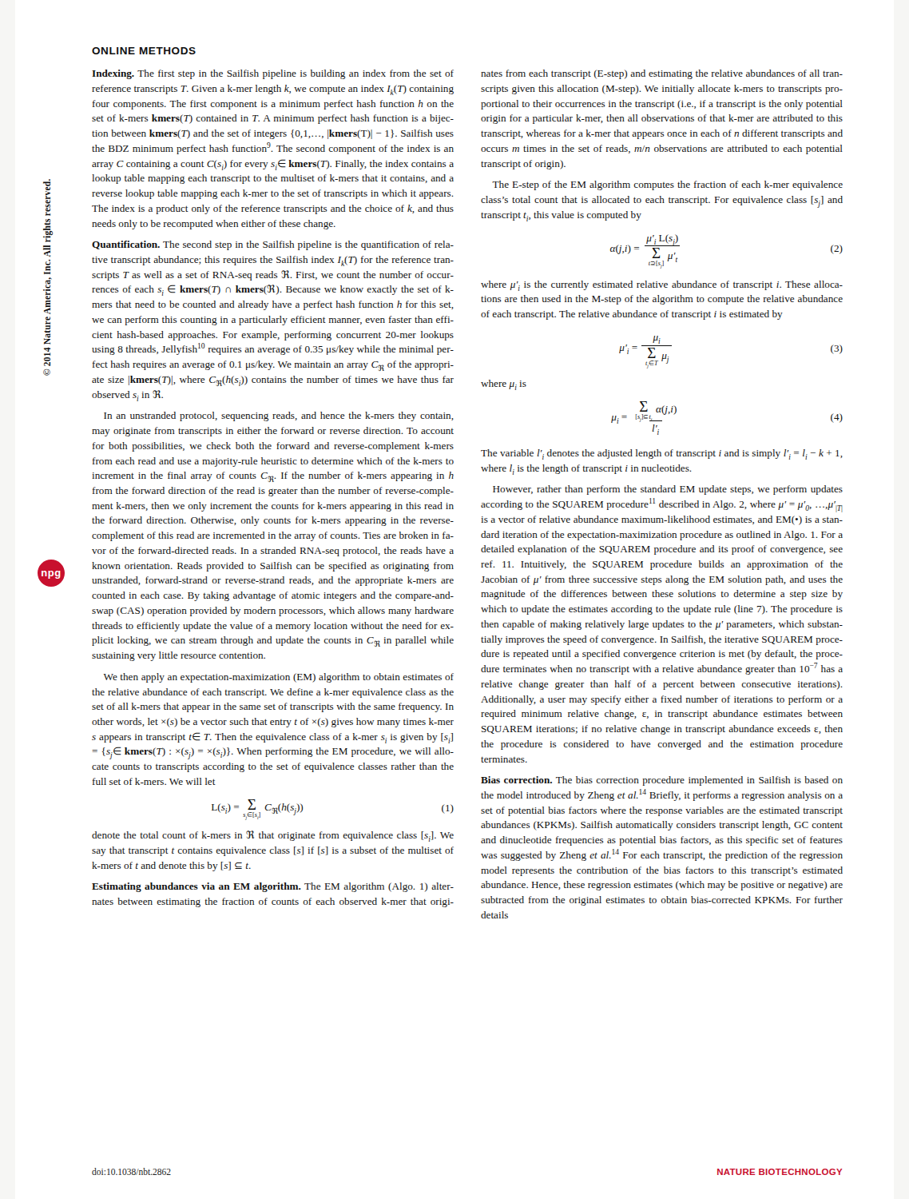© 2014 Nature America, Inc. All rights reserved.
npg
ONLINE METHODS
Indexing. The first step in the Sailfish pipeline is building an index from the set of reference transcripts T. Given a k-mer length k, we compute an index Ik(T) containing four components. The first component is a minimum perfect hash function h on the set of k-mers kmers(T) contained in T. A minimum perfect hash function is a bijection between kmers(T) and the set of integers {0,1,…, |kmers(T)| − 1}. Sailfish uses the BDZ minimum perfect hash function9. The second component of the index is an array C containing a count C(si) for every si∈ kmers(T). Finally, the index contains a lookup table mapping each transcript to the multiset of k-mers that it contains, and a reverse lookup table mapping each k-mer to the set of transcripts in which it appears. The index is a product only of the reference transcripts and the choice of k, and thus needs only to be recomputed when either of these change.
Quantification. The second step in the Sailfish pipeline is the quantification of relative transcript abundance; this requires the Sailfish index Ik(T) for the reference transcripts T as well as a set of RNA-seq reads ℜ. First, we count the number of occurrences of each si ∈ kmers(T) ∩ kmers(ℜ). Because we know exactly the set of k-mers that need to be counted and already have a perfect hash function h for this set, we can perform this counting in a particularly efficient manner, even faster than efficient hash-based approaches. For example, performing concurrent 20-mer lookups using 8 threads, Jellyfish10 requires an average of 0.35 μs/key while the minimal perfect hash requires an average of 0.1 μs/key. We maintain an array Cℜ of the appropriate size |kmers(T)|, where Cℜ(h(si)) contains the number of times we have thus far observed si in ℜ.
In an unstranded protocol, sequencing reads, and hence the k-mers they contain, may originate from transcripts in either the forward or reverse direction. To account for both possibilities, we check both the forward and reverse-complement k-mers from each read and use a majority-rule heuristic to determine which of the k-mers to increment in the final array of counts Cℜ. If the number of k-mers appearing in h from the forward direction of the read is greater than the number of reverse-complement k-mers, then we only increment the counts for k-mers appearing in this read in the forward direction. Otherwise, only counts for k-mers appearing in the reverse-complement of this read are incremented in the array of counts. Ties are broken in favor of the forward-directed reads. In a stranded RNA-seq protocol, the reads have a known orientation. Reads provided to Sailfish can be specified as originating from unstranded, forward-strand or reverse-strand reads, and the appropriate k-mers are counted in each case. By taking advantage of atomic integers and the compare-and-swap (CAS) operation provided by modern processors, which allows many hardware threads to efficiently update the value of a memory location without the need for explicit locking, we can stream through and update the counts in Cℜ in parallel while sustaining very little resource contention.
We then apply an expectation-maximization (EM) algorithm to obtain estimates of the relative abundance of each transcript. We define a k-mer equivalence class as the set of all k-mers that appear in the same set of transcripts with the same frequency. In other words, let ×(s) be a vector such that entry t of ×(s) gives how many times k-mer s appears in transcript t∈ T. Then the equivalence class of a k-mer si is given by [si] = {sj∈ kmers(T) : ×(sj) = ×(si)}. When performing the EM procedure, we will allocate counts to transcripts according to the set of equivalence classes rather than the full set of k-mers. We will let
L(si) = Σsj∈[si] Cℜ(h(sj))
(1)
denote the total count of k-mers in ℜ that originate from equivalence class [si]. We say that transcript t contains equivalence class [s] if [s] is a subset of the multiset of k-mers of t and denote this by [s] ⊆ t.
Estimating abundances via an EM algorithm. The EM algorithm (Algo. 1) alternates between estimating the fraction of counts of each observed k-mer that originates from each transcript (E-step) and estimating the relative abundances of all transcripts given this allocation (M-step). We initially allocate k-mers to transcripts proportional to their occurrences in the transcript (i.e., if a transcript is the only potential origin for a particular k-mer, then all observations of that k-mer are attributed to this transcript, whereas for a k-mer that appears once in each of n different transcripts and occurs m times in the set of reads, m/n observations are attributed to each potential transcript of origin).
The E-step of the EM algorithm computes the fraction of each k-mer equivalence class’s total count that is allocated to each transcript. For equivalence class [sj] and transcript ti, this value is computed by
α(j,i) = μ′i L(sj) Σt⊇[sj] μ′t
(2)
where μ′i is the currently estimated relative abundance of transcript i. These allocations are then used in the M-step of the algorithm to compute the relative abundance of each transcript. The relative abundance of transcript i is estimated by
μ′i = μi Σtj∈T μj
(3)
where μi is
μi = Σ[sj]⊆ti α(j,i) l′i
(4)
The variable l′i denotes the adjusted length of transcript i and is simply l′i = li − k + 1, where li is the length of transcript i in nucleotides.
However, rather than perform the standard EM update steps, we perform updates according to the SQUAREM procedure11 described in Algo. 2, where μ′ = μ′0, …,μ′|T| is a vector of relative abundance maximum-likelihood estimates, and EM(•) is a standard iteration of the expectation-maximization procedure as outlined in Algo. 1. For a detailed explanation of the SQUAREM procedure and its proof of convergence, see ref. 11. Intuitively, the SQUAREM procedure builds an approximation of the Jacobian of μ′ from three successive steps along the EM solution path, and uses the magnitude of the differences between these solutions to determine a step size by which to update the estimates according to the update rule (line 7). The procedure is then capable of making relatively large updates to the μ′ parameters, which substantially improves the speed of convergence. In Sailfish, the iterative SQUAREM procedure is repeated until a specified convergence criterion is met (by default, the procedure terminates when no transcript with a relative abundance greater than 10−7 has a relative change greater than half of a percent between consecutive iterations). Additionally, a user may specify either a fixed number of iterations to perform or a required minimum relative change, ε, in transcript abundance estimates between SQUAREM iterations; if no relative change in transcript abundance exceeds ε, then the procedure is considered to have converged and the estimation procedure terminates.
Bias correction. The bias correction procedure implemented in Sailfish is based on the model introduced by Zheng et al.14 Briefly, it performs a regression analysis on a set of potential bias factors where the response variables are the estimated transcript abundances (KPKMs). Sailfish automatically considers transcript length, GC content and dinucleotide frequencies as potential bias factors, as this specific set of features was suggested by Zheng et al.14 For each transcript, the prediction of the regression model represents the contribution of the bias factors to this transcript’s estimated abundance. Hence, these regression estimates (which may be positive or negative) are subtracted from the original estimates to obtain bias-corrected KPKMs. For further details
doi:10.1038/nbt.2862
NATURE BIOTECHNOLOGY